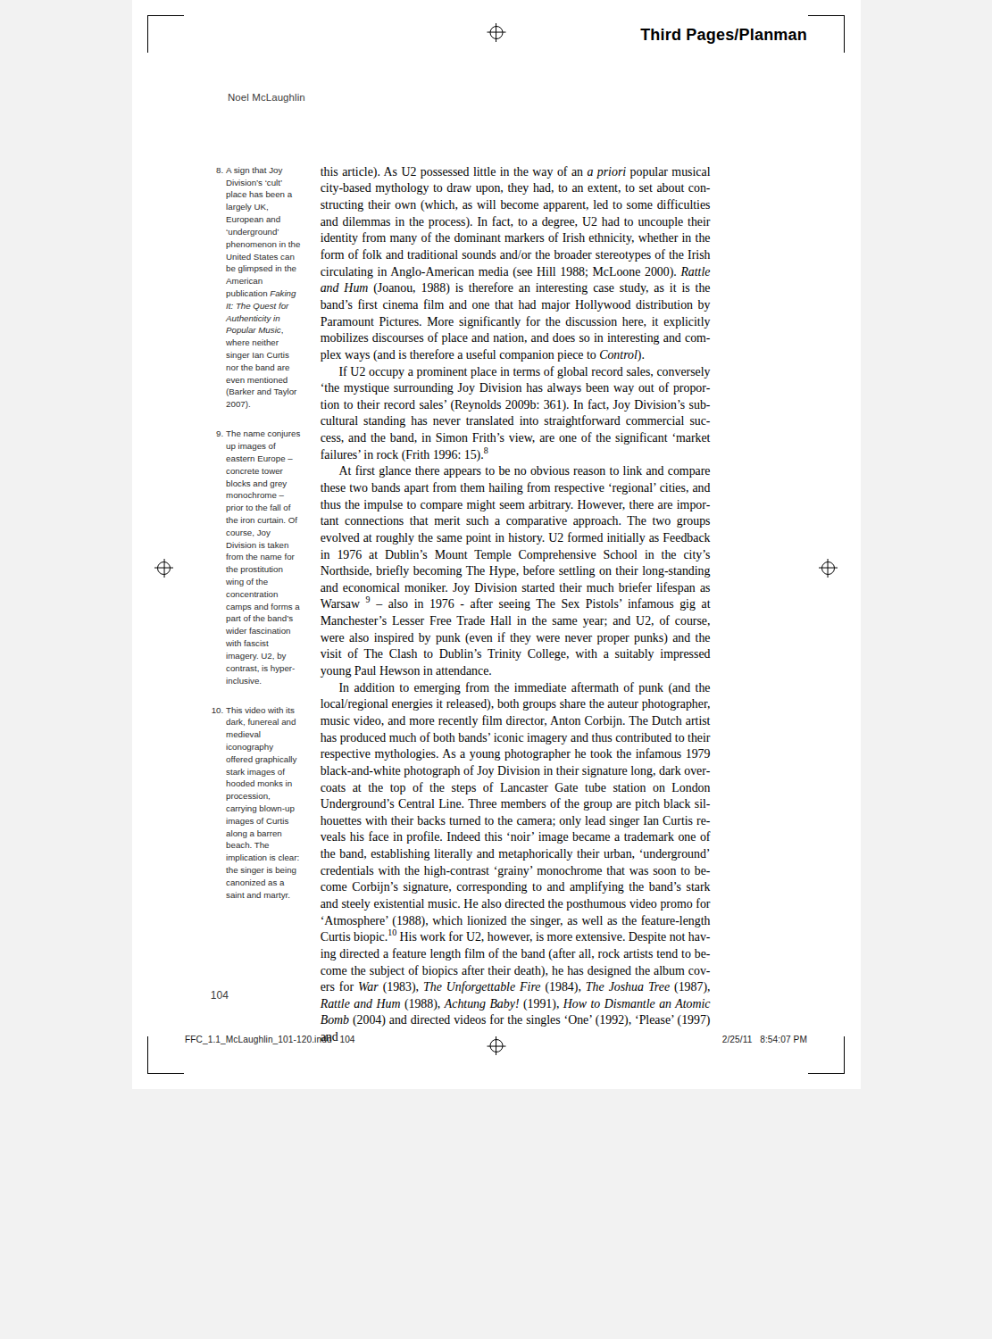Third Pages/Planman
Noel McLaughlin
8. A sign that Joy Division’s ‘cult’ place has been a largely UK, European and ‘underground’ phenomenon in the United States can be glimpsed in the American publication Faking It: The Quest for Authenticity in Popular Music, where neither singer Ian Curtis nor the band are even mentioned (Barker and Taylor 2007).
9. The name conjures up images of eastern Europe – concrete tower blocks and grey monochrome – prior to the fall of the iron curtain. Of course, Joy Division is taken from the name for the prostitution wing of the concentration camps and forms a part of the band’s wider fascination with fascist imagery. U2, by contrast, is hyper-inclusive.
10. This video with its dark, funereal and medieval iconography offered graphically stark images of hooded monks in procession, carrying blown-up images of Curtis along a barren beach. The implication is clear: the singer is being canonized as a saint and martyr.
this article). As U2 possessed little in the way of an a priori popular musical city-based mythology to draw upon, they had, to an extent, to set about constructing their own (which, as will become apparent, led to some difficulties and dilemmas in the process). In fact, to a degree, U2 had to uncouple their identity from many of the dominant markers of Irish ethnicity, whether in the form of folk and traditional sounds and/or the broader stereotypes of the Irish circulating in Anglo-American media (see Hill 1988; McLoone 2000). Rattle and Hum (Joanou, 1988) is therefore an interesting case study, as it is the band’s first cinema film and one that had major Hollywood distribution by Paramount Pictures. More significantly for the discussion here, it explicitly mobilizes discourses of place and nation, and does so in interesting and complex ways (and is therefore a useful companion piece to Control).
If U2 occupy a prominent place in terms of global record sales, conversely ‘the mystique surrounding Joy Division has always been way out of proportion to their record sales’ (Reynolds 2009b: 361). In fact, Joy Division’s sub-cultural standing has never translated into straightforward commercial success, and the band, in Simon Frith’s view, are one of the significant ‘market failures’ in rock (Frith 1996: 15).8
At first glance there appears to be no obvious reason to link and compare these two bands apart from them hailing from respective ‘regional’ cities, and thus the impulse to compare might seem arbitrary. However, there are important connections that merit such a comparative approach. The two groups evolved at roughly the same point in history. U2 formed initially as Feedback in 1976 at Dublin’s Mount Temple Comprehensive School in the city’s Northside, briefly becoming The Hype, before settling on their long-standing and economical moniker. Joy Division started their much briefer lifespan as Warsaw 9 – also in 1976 - after seeing The Sex Pistols’ infamous gig at Manchester’s Lesser Free Trade Hall in the same year; and U2, of course, were also inspired by punk (even if they were never proper punks) and the visit of The Clash to Dublin’s Trinity College, with a suitably impressed young Paul Hewson in attendance.
In addition to emerging from the immediate aftermath of punk (and the local/regional energies it released), both groups share the auteur photographer, music video, and more recently film director, Anton Corbijn. The Dutch artist has produced much of both bands’ iconic imagery and thus contributed to their respective mythologies. As a young photographer he took the infamous 1979 black-and-white photograph of Joy Division in their signature long, dark overcoats at the top of the steps of Lancaster Gate tube station on London Underground’s Central Line. Three members of the group are pitch black silhouettes with their backs turned to the camera; only lead singer Ian Curtis reveals his face in profile. Indeed this ‘noir’ image became a trademark one of the band, establishing literally and metaphorically their urban, ‘underground’ credentials with the high-contrast ‘grainy’ monochrome that was soon to become Corbijn’s signature, corresponding to and amplifying the band’s stark and steely existential music. He also directed the posthumous video promo for ‘Atmosphere’ (1988), which lionized the singer, as well as the feature-length Curtis biopic.10 His work for U2, however, is more extensive. Despite not having directed a feature length film of the band (after all, rock artists tend to become the subject of biopics after their death), he has designed the album covers for War (1983), The Unforgettable Fire (1984), The Joshua Tree (1987), Rattle and Hum (1988), Achtung Baby! (1991), How to Dismantle an Atomic Bomb (2004) and directed videos for the singles ‘One’ (1992), ‘Please’ (1997) and
104
FFC_1.1_McLaughlin_101-120.indd 104
2/25/11 8:54:07 PM